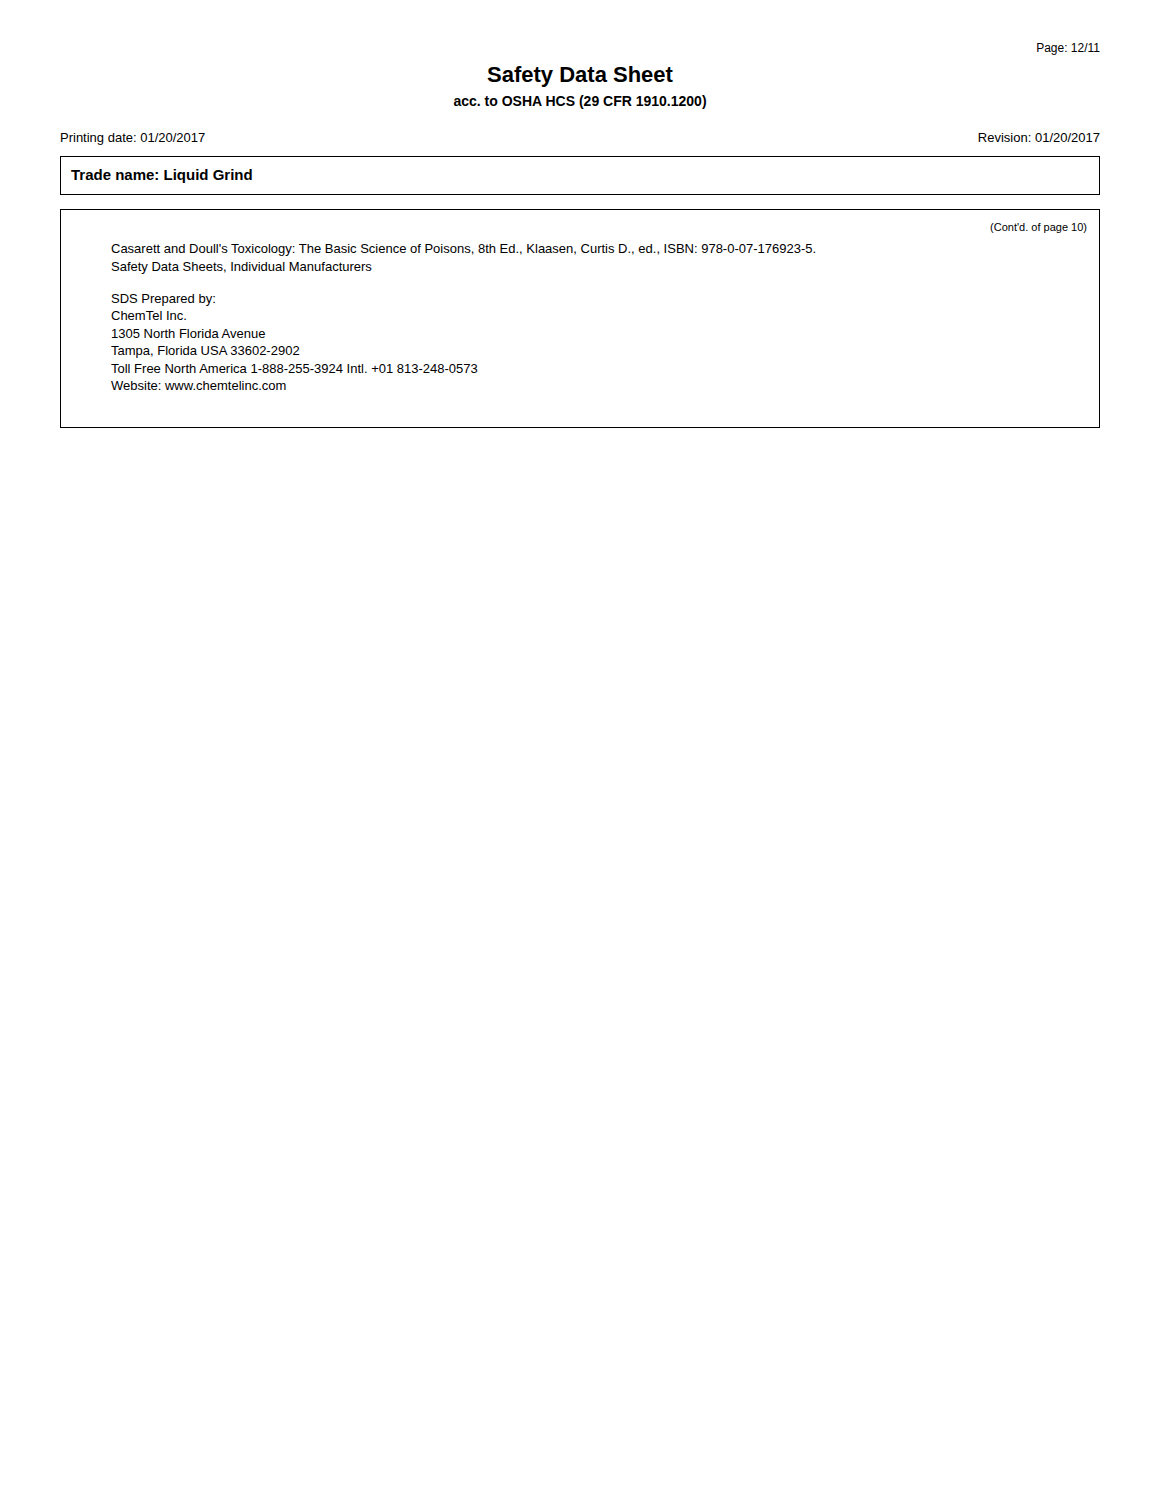Page: 12/11
Safety Data Sheet
acc. to OSHA HCS (29 CFR 1910.1200)
Printing date: 01/20/2017 Revision: 01/20/2017
Trade name: Liquid Grind
(Cont'd. of page 10)
Casarett and Doull's Toxicology: The Basic Science of Poisons, 8th Ed., Klaasen, Curtis D., ed., ISBN: 978-0-07-176923-5.
Safety Data Sheets, Individual Manufacturers
SDS Prepared by:
ChemTel Inc.
1305 North Florida Avenue
Tampa, Florida USA 33602-2902
Toll Free North America 1-888-255-3924 Intl. +01 813-248-0573
Website: www.chemtelinc.com